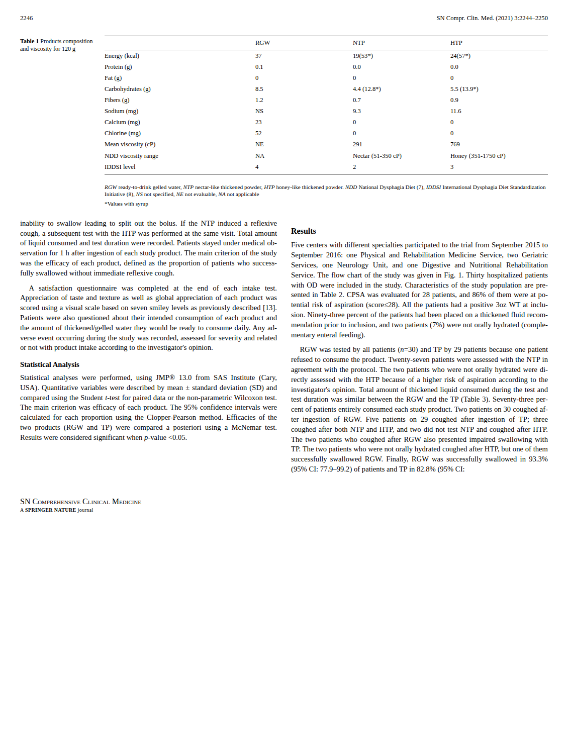2246
SN Compr. Clin. Med. (2021) 3:2244–2250
Table 1 Products composition and viscosity for 120 g
| | RGW | NTP | HTP |
| --- | --- | --- | --- |
| Energy (kcal) | 37 | 19(53*) | 24(57*) |
| Protein (g) | 0.1 | 0.0 | 0.0 |
| Fat (g) | 0 | 0 | 0 |
| Carbohydrates (g) | 8.5 | 4.4 (12.8*) | 5.5 (13.9*) |
| Fibers (g) | 1.2 | 0.7 | 0.9 |
| Sodium (mg) | NS | 9.3 | 11.6 |
| Calcium (mg) | 23 | 0 | 0 |
| Chlorine (mg) | 52 | 0 | 0 |
| Mean viscosity (cP) | NE | 291 | 769 |
| NDD viscosity range | NA | Nectar (51-350 cP) | Honey (351-1750 cP) |
| IDDSI level | 4 | 2 | 3 |
RGW ready-to-drink gelled water, NTP nectar-like thickened powder, HTP honey-like thickened powder. NDD National Dysphagia Diet (7), IDDSI International Dysphagia Diet Standardization Initiative (8), NS not specified, NE not evaluable, NA not applicable
*Values with syrup
inability to swallow leading to split out the bolus. If the NTP induced a reflexive cough, a subsequent test with the HTP was performed at the same visit. Total amount of liquid consumed and test duration were recorded. Patients stayed under medical observation for 1 h after ingestion of each study product. The main criterion of the study was the efficacy of each product, defined as the proportion of patients who successfully swallowed without immediate reflexive cough.
A satisfaction questionnaire was completed at the end of each intake test. Appreciation of taste and texture as well as global appreciation of each product was scored using a visual scale based on seven smiley levels as previously described [13]. Patients were also questioned about their intended consumption of each product and the amount of thickened/gelled water they would be ready to consume daily. Any adverse event occurring during the study was recorded, assessed for severity and related or not with product intake according to the investigator's opinion.
Statistical Analysis
Statistical analyses were performed, using JMP® 13.0 from SAS Institute (Cary, USA). Quantitative variables were described by mean ± standard deviation (SD) and compared using the Student t-test for paired data or the non-parametric Wilcoxon test. The main criterion was efficacy of each product. The 95% confidence intervals were calculated for each proportion using the Clopper-Pearson method. Efficacies of the two products (RGW and TP) were compared a posteriori using a McNemar test. Results were considered significant when p-value <0.05.
Results
Five centers with different specialties participated to the trial from September 2015 to September 2016: one Physical and Rehabilitation Medicine Service, two Geriatric Services, one Neurology Unit, and one Digestive and Nutritional Rehabilitation Service. The flow chart of the study was given in Fig. 1. Thirty hospitalized patients with OD were included in the study. Characteristics of the study population are presented in Table 2. CPSA was evaluated for 28 patients, and 86% of them were at potential risk of aspiration (score≤28). All the patients had a positive 3oz WT at inclusion. Ninety-three percent of the patients had been placed on a thickened fluid recommendation prior to inclusion, and two patients (7%) were not orally hydrated (complementary enteral feeding).
RGW was tested by all patients (n=30) and TP by 29 patients because one patient refused to consume the product. Twenty-seven patients were assessed with the NTP in agreement with the protocol. The two patients who were not orally hydrated were directly assessed with the HTP because of a higher risk of aspiration according to the investigator's opinion. Total amount of thickened liquid consumed during the test and test duration was similar between the RGW and the TP (Table 3). Seventy-three percent of patients entirely consumed each study product. Two patients on 30 coughed after ingestion of RGW. Five patients on 29 coughed after ingestion of TP; three coughed after both NTP and HTP, and two did not test NTP and coughed after HTP. The two patients who coughed after RGW also presented impaired swallowing with TP. The two patients who were not orally hydrated coughed after HTP, but one of them successfully swallowed RGW. Finally, RGW was successfully swallowed in 93.3% (95% CI: 77.9–99.2) of patients and TP in 82.8% (95% CI:
SN Comprehensive Clinical Medicine
A SPRINGER NATURE journal